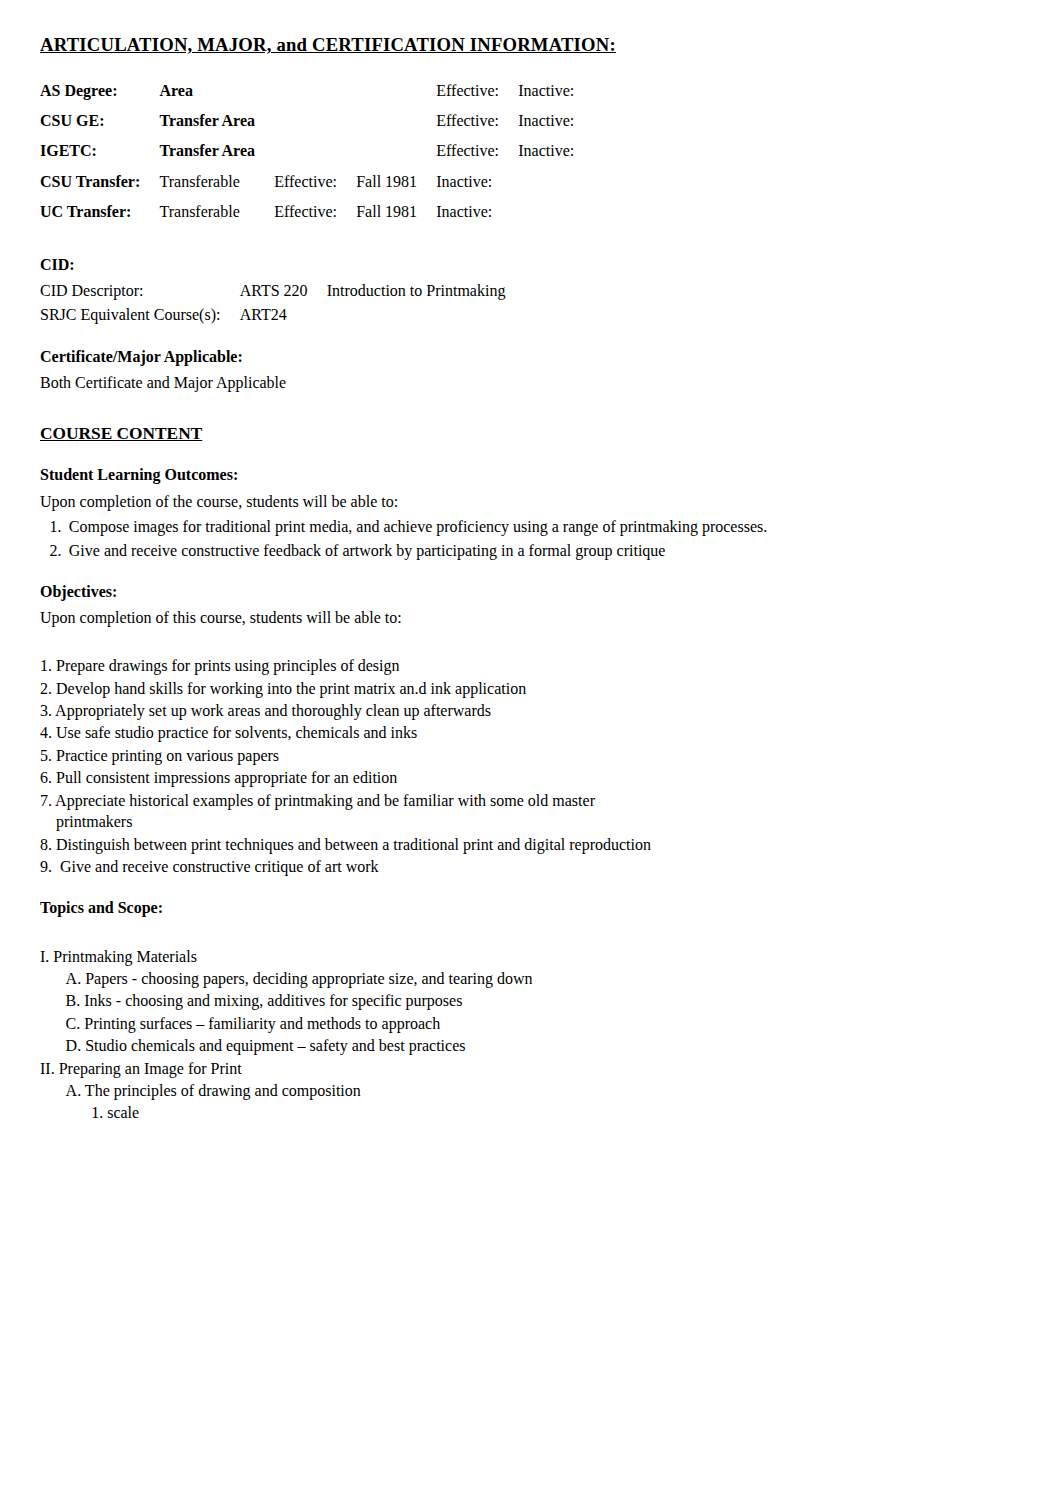ARTICULATION, MAJOR, and CERTIFICATION INFORMATION:
| AS Degree: | Area | | | Effective: | Inactive: |
| CSU GE: | Transfer Area | | | Effective: | Inactive: |
| IGETC: | Transfer Area | | | Effective: | Inactive: |
| CSU Transfer: | Transferable | Effective: | Fall 1981 | Inactive: | |
| UC Transfer: | Transferable | Effective: | Fall 1981 | Inactive: | |
CID:
| CID Descriptor: | ARTS 220 | Introduction to Printmaking |
| SRJC Equivalent Course(s): | ART24 | |
Certificate/Major Applicable:
Both Certificate and Major Applicable
COURSE CONTENT
Student Learning Outcomes:
Upon completion of the course, students will be able to:
Compose images for traditional print media, and achieve proficiency using a range of printmaking processes.
Give and receive constructive feedback of artwork by participating in a formal group critique
Objectives:
Upon completion of this course, students will be able to:
1. Prepare drawings for prints using principles of design
2. Develop hand skills for working into the print matrix an.d ink application
3. Appropriately set up work areas and thoroughly clean up afterwards
4. Use safe studio practice for solvents, chemicals and inks
5. Practice printing on various papers
6. Pull consistent impressions appropriate for an edition
7. Appreciate historical examples of printmaking and be familiar with some old master
printmakers
8. Distinguish between print techniques and between a traditional print and digital reproduction
9. Give and receive constructive critique of art work
Topics and Scope:
I. Printmaking Materials
A. Papers - choosing papers, deciding appropriate size, and tearing down
B. Inks - choosing and mixing, additives for specific purposes
C. Printing surfaces – familiarity and methods to approach
D. Studio chemicals and equipment – safety and best practices
II. Preparing an Image for Print
A. The principles of drawing and composition
1. scale